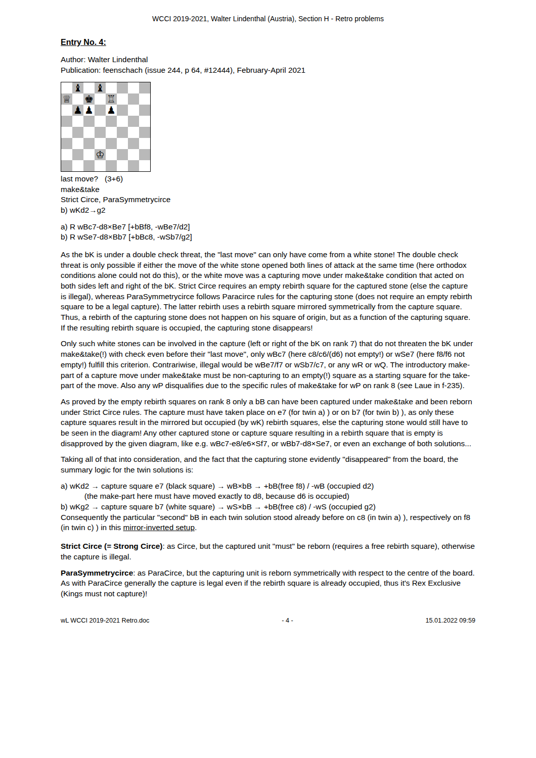WCCI 2019-2021, Walter Lindenthal (Austria), Section H - Retro problems
Entry No. 4:
Author: Walter Lindenthal
Publication: feenschach (issue 244, p 64, #12444), February-April 2021
| | ♝ | | ♝ | | | | |
| ♕ | | ♚ | | ♖ | | | |
| | ♟ | ♟ | | ♟ | | | |
| | | | ♔ | | | | |
last move? (3+6)
make&take
Strict Circe, ParaSymmetrycirce
b) wKd2→g2
a) R wBc7-d8×Be7 [+bBf8, -wBe7/d2]
b) R wSe7-d8×Bb7 [+bBc8, -wSb7/g2]
As the bK is under a double check threat, the "last move" can only have come from a white stone! The double check threat is only possible if either the move of the white stone opened both lines of attack at the same time (here orthodox conditions alone could not do this), or the white move was a capturing move under make&take condition that acted on both sides left and right of the bK. Strict Circe requires an empty rebirth square for the captured stone (else the capture is illegal), whereas ParaSymmetrycirce follows Paracirce rules for the capturing stone (does not require an empty rebirth square to be a legal capture). The latter rebirth uses a rebirth square mirrored symmetrically from the capture square. Thus, a rebirth of the capturing stone does not happen on his square of origin, but as a function of the capturing square. If the resulting rebirth square is occupied, the capturing stone disappears!
Only such white stones can be involved in the capture (left or right of the bK on rank 7) that do not threaten the bK under make&take(!) with check even before their "last move", only wBc7 (here c8/c6/(d6) not empty!) or wSe7 (here f8/f6 not empty!) fulfill this criterion. Contrariwise, illegal would be wBe7/f7 or wSb7/c7, or any wR or wQ. The introductory make-part of a capture move under make&take must be non-capturing to an empty(!) square as a starting square for the take-part of the move. Also any wP disqualifies due to the specific rules of make&take for wP on rank 8 (see Laue in f-235).
As proved by the empty rebirth squares on rank 8 only a bB can have been captured under make&take and been reborn under Strict Circe rules. The capture must have taken place on e7 (for twin a) ) or on b7 (for twin b) ), as only these capture squares result in the mirrored but occupied (by wK) rebirth squares, else the capturing stone would still have to be seen in the diagram! Any other captured stone or capture square resulting in a rebirth square that is empty is disapproved by the given diagram, like e.g. wBc7-e8/e6×Sf7, or wBb7-d8×Se7, or even an exchange of both solutions...
Taking all of that into consideration, and the fact that the capturing stone evidently "disappeared" from the board, the summary logic for the twin solutions is:
a) wKd2 → capture square e7 (black square) → wB×bB → +bB(free f8) / -wB (occupied d2)
(the make-part here must have moved exactly to d8, because d6 is occupied)
b) wKg2 → capture square b7 (white square) → wS×bB → +bB(free c8) / -wS (occupied g2)
Consequently the particular "second" bB in each twin solution stood already before on c8 (in twin a) ), respectively on f8 (in twin c) ) in this mirror-inverted setup.
Strict Circe (= Strong Circe): as Circe, but the captured unit "must" be reborn (requires a free rebirth square), otherwise the capture is illegal.
ParaSymmetrycirce: as ParaCirce, but the capturing unit is reborn symmetrically with respect to the centre of the board. As with ParaCirce generally the capture is legal even if the rebirth square is already occupied, thus it's Rex Exclusive (Kings must not capture)!
wL WCCI 2019-2021 Retro.doc - 4 - 15.01.2022 09:59